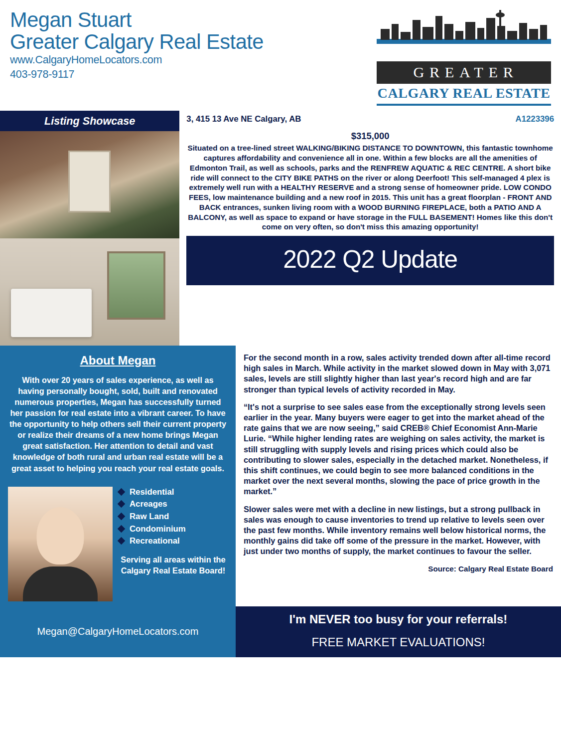Megan Stuart
Greater Calgary Real Estate
www.CalgaryHomeLocators.com
403-978-9117
GREATER
CALGARY REAL ESTATE
Listing Showcase
3, 415 13 Ave NE Calgary, AB A1223396
$315,000
Situated on a tree-lined street WALKING/BIKING DISTANCE TO DOWNTOWN, this fantastic townhome captures affordability and convenience all in one. Within a few blocks are all the amenities of Edmonton Trail, as well as schools, parks and the RENFREW AQUATIC & REC CENTRE. A short bike ride will connect to the CITY BIKE PATHS on the river or along Deerfoot! This self-managed 4 plex is extremely well run with a HEALTHY RESERVE and a strong sense of homeowner pride. LOW CONDO FEES, low maintenance building and a new roof in 2015. This unit has a great floorplan - FRONT AND BACK entrances, sunken living room with a WOOD BURNING FIREPLACE, both a PATIO AND A BALCONY, as well as space to expand or have storage in the FULL BASEMENT! Homes like this don't come on very often, so don't miss this amazing opportunity!
2022 Q2 Update
About Megan
With over 20 years of sales experience, as well as having personally bought, sold, built and renovated numerous properties, Megan has successfully turned her passion for real estate into a vibrant career. To have the opportunity to help others sell their current property or realize their dreams of a new home brings Megan great satisfaction. Her attention to detail and vast knowledge of both rural and urban real estate will be a great asset to helping you reach your real estate goals.
Residential
Acreages
Raw Land
Condominium
Recreational
Serving all areas within the Calgary Real Estate Board!
For the second month in a row, sales activity trended down after all-time record high sales in March. While activity in the market slowed down in May with 3,071 sales, levels are still slightly higher than last year's record high and are far stronger than typical levels of activity recorded in May.
“It's not a surprise to see sales ease from the exceptionally strong levels seen earlier in the year. Many buyers were eager to get into the market ahead of the rate gains that we are now seeing,” said CREB® Chief Economist Ann-Marie Lurie. “While higher lending rates are weighing on sales activity, the market is still struggling with supply levels and rising prices which could also be contributing to slower sales, especially in the detached market. Nonetheless, if this shift continues, we could begin to see more balanced conditions in the market over the next several months, slowing the pace of price growth in the market.”
Slower sales were met with a decline in new listings, but a strong pullback in sales was enough to cause inventories to trend up relative to levels seen over the past few months. While inventory remains well below historical norms, the monthly gains did take off some of the pressure in the market. However, with just under two months of supply, the market continues to favour the seller.
Source: Calgary Real Estate Board
Megan@CalgaryHomeLocators.com
I'm NEVER too busy for your referrals!
FREE MARKET EVALUATIONS!